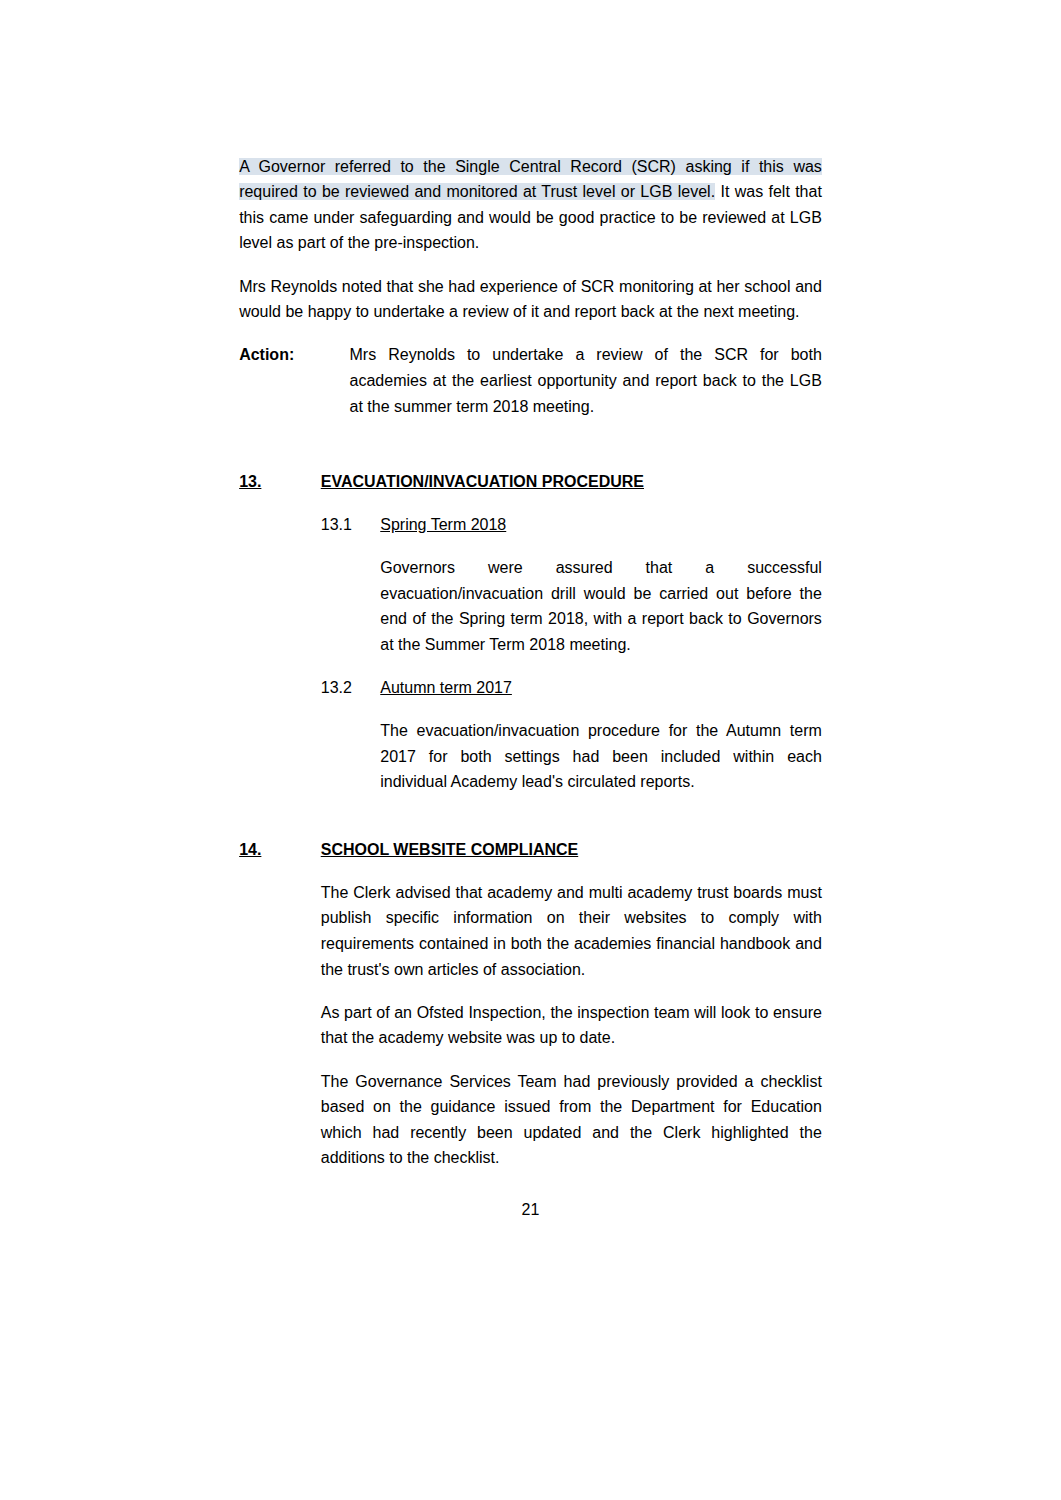A Governor referred to the Single Central Record (SCR) asking if this was required to be reviewed and monitored at Trust level or LGB level. It was felt that this came under safeguarding and would be good practice to be reviewed at LGB level as part of the pre-inspection.
Mrs Reynolds noted that she had experience of SCR monitoring at her school and would be happy to undertake a review of it and report back at the next meeting.
Action:
Mrs Reynolds to undertake a review of the SCR for both academies at the earliest opportunity and report back to the LGB at the summer term 2018 meeting.
13.
EVACUATION/INVACUATION PROCEDURE
13.1
Spring Term 2018
Governors were assured that a successful evacuation/invacuation drill would be carried out before the end of the Spring term 2018, with a report back to Governors at the Summer Term 2018 meeting.
13.2
Autumn term 2017
The evacuation/invacuation procedure for the Autumn term 2017 for both settings had been included within each individual Academy lead's circulated reports.
14.
SCHOOL WEBSITE COMPLIANCE
The Clerk advised that academy and multi academy trust boards must publish specific information on their websites to comply with requirements contained in both the academies financial handbook and the trust's own articles of association.
As part of an Ofsted Inspection, the inspection team will look to ensure that the academy website was up to date.
The Governance Services Team had previously provided a checklist based on the guidance issued from the Department for Education which had recently been updated and the Clerk highlighted the additions to the checklist.
21